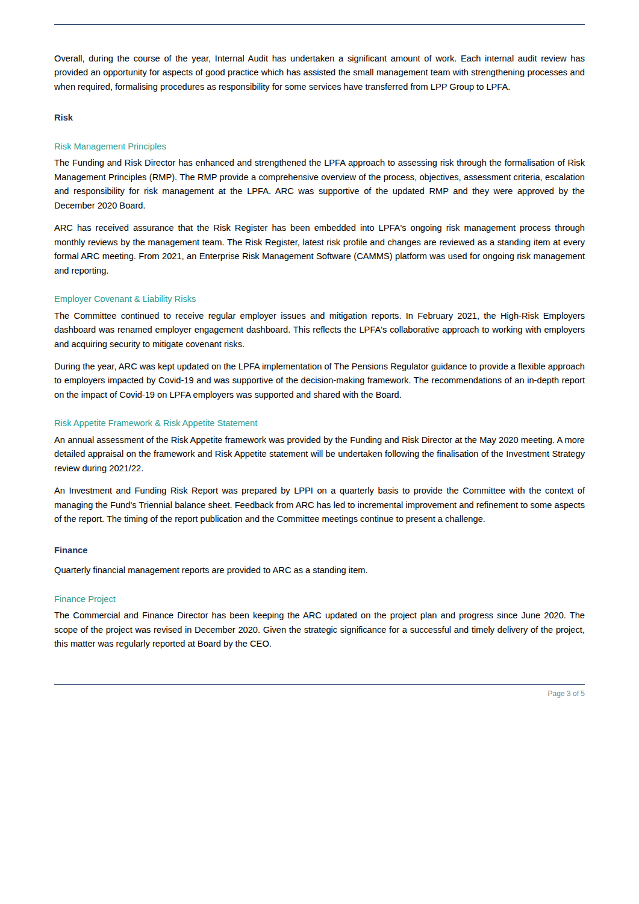Overall, during the course of the year, Internal Audit has undertaken a significant amount of work. Each internal audit review has provided an opportunity for aspects of good practice which has assisted the small management team with strengthening processes and when required, formalising procedures as responsibility for some services have transferred from LPP Group to LPFA.
Risk
Risk Management Principles
The Funding and Risk Director has enhanced and strengthened the LPFA approach to assessing risk through the formalisation of Risk Management Principles (RMP). The RMP provide a comprehensive overview of the process, objectives, assessment criteria, escalation and responsibility for risk management at the LPFA. ARC was supportive of the updated RMP and they were approved by the December 2020 Board.
ARC has received assurance that the Risk Register has been embedded into LPFA's ongoing risk management process through monthly reviews by the management team. The Risk Register, latest risk profile and changes are reviewed as a standing item at every formal ARC meeting. From 2021, an Enterprise Risk Management Software (CAMMS) platform was used for ongoing risk management and reporting.
Employer Covenant & Liability Risks
The Committee continued to receive regular employer issues and mitigation reports. In February 2021, the High-Risk Employers dashboard was renamed employer engagement dashboard. This reflects the LPFA's collaborative approach to working with employers and acquiring security to mitigate covenant risks.
During the year, ARC was kept updated on the LPFA implementation of The Pensions Regulator guidance to provide a flexible approach to employers impacted by Covid-19 and was supportive of the decision-making framework. The recommendations of an in-depth report on the impact of Covid-19 on LPFA employers was supported and shared with the Board.
Risk Appetite Framework & Risk Appetite Statement
An annual assessment of the Risk Appetite framework was provided by the Funding and Risk Director at the May 2020 meeting. A more detailed appraisal on the framework and Risk Appetite statement will be undertaken following the finalisation of the Investment Strategy review during 2021/22.
An Investment and Funding Risk Report was prepared by LPPI on a quarterly basis to provide the Committee with the context of managing the Fund's Triennial balance sheet. Feedback from ARC has led to incremental improvement and refinement to some aspects of the report. The timing of the report publication and the Committee meetings continue to present a challenge.
Finance
Quarterly financial management reports are provided to ARC as a standing item.
Finance Project
The Commercial and Finance Director has been keeping the ARC updated on the project plan and progress since June 2020. The scope of the project was revised in December 2020. Given the strategic significance for a successful and timely delivery of the project, this matter was regularly reported at Board by the CEO.
Page 3 of 5